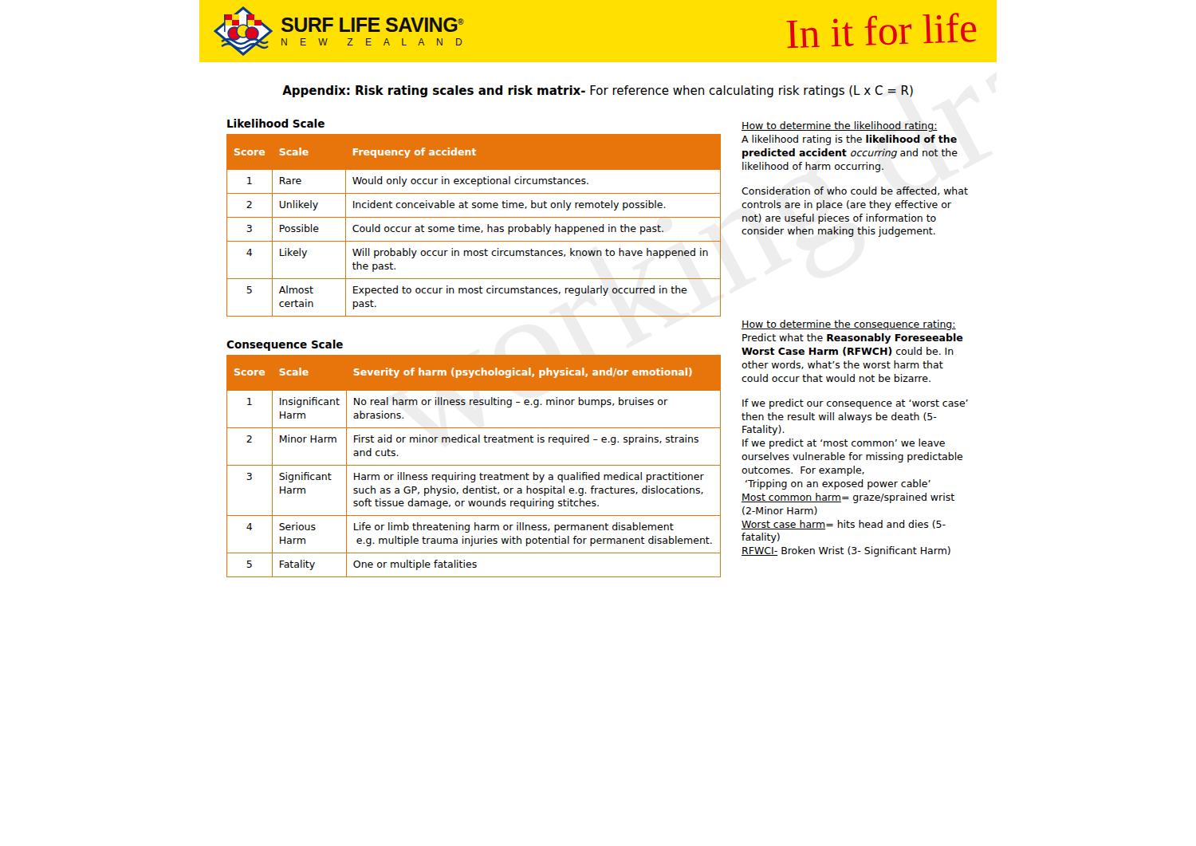SURF LIFE SAVING®
N E W Z E A L A N D
In it for life
working draft
Appendix: Risk rating scales and risk matrix- For reference when calculating risk ratings (L x C = R)
Likelihood Scale
| Score | Scale | Frequency of accident |
| --- | --- | --- |
| 1 | Rare | Would only occur in exceptional circumstances. |
| 2 | Unlikely | Incident conceivable at some time, but only remotely possible. |
| 3 | Possible | Could occur at some time, has probably happened in the past. |
| 4 | Likely | Will probably occur in most circumstances, known to have happened in the past. |
| 5 | Almost certain | Expected to occur in most circumstances, regularly occurred in the past. |
Consequence Scale
| Score | Scale | Severity of harm (psychological, physical, and/or emotional) |
| --- | --- | --- |
| 1 | Insignificant Harm | No real harm or illness resulting – e.g. minor bumps, bruises or abrasions. |
| 2 | Minor Harm | First aid or minor medical treatment is required – e.g. sprains, strains and cuts. |
| 3 | Significant Harm | Harm or illness requiring treatment by a qualified medical practitioner such as a GP, physio, dentist, or a hospital e.g. fractures, dislocations, soft tissue damage, or wounds requiring stitches. |
| 4 | Serious Harm | Life or limb threatening harm or illness, permanent disablement e.g. multiple trauma injuries with potential for permanent disablement. |
| 5 | Fatality | One or multiple fatalities |
How to determine the likelihood rating:
A likelihood rating is the likelihood of the predicted accident occurring and not the likelihood of harm occurring.
Consideration of who could be affected, what controls are in place (are they effective or not) are useful pieces of information to consider when making this judgement.
How to determine the consequence rating:
Predict what the Reasonably Foreseeable Worst Case Harm (RFWCH) could be. In other words, what’s the worst harm that could occur that would not be bizarre.
If we predict our consequence at ‘worst case’ then the result will always be death (5-Fatality).
If we predict at ‘most common’ we leave ourselves vulnerable for missing predictable outcomes. For example,
‘Tripping on an exposed power cable’
Most common harm= graze/sprained wrist (2-Minor Harm)
Worst case harm= hits head and dies (5-fatality)
RFWCI- Broken Wrist (3- Significant Harm)